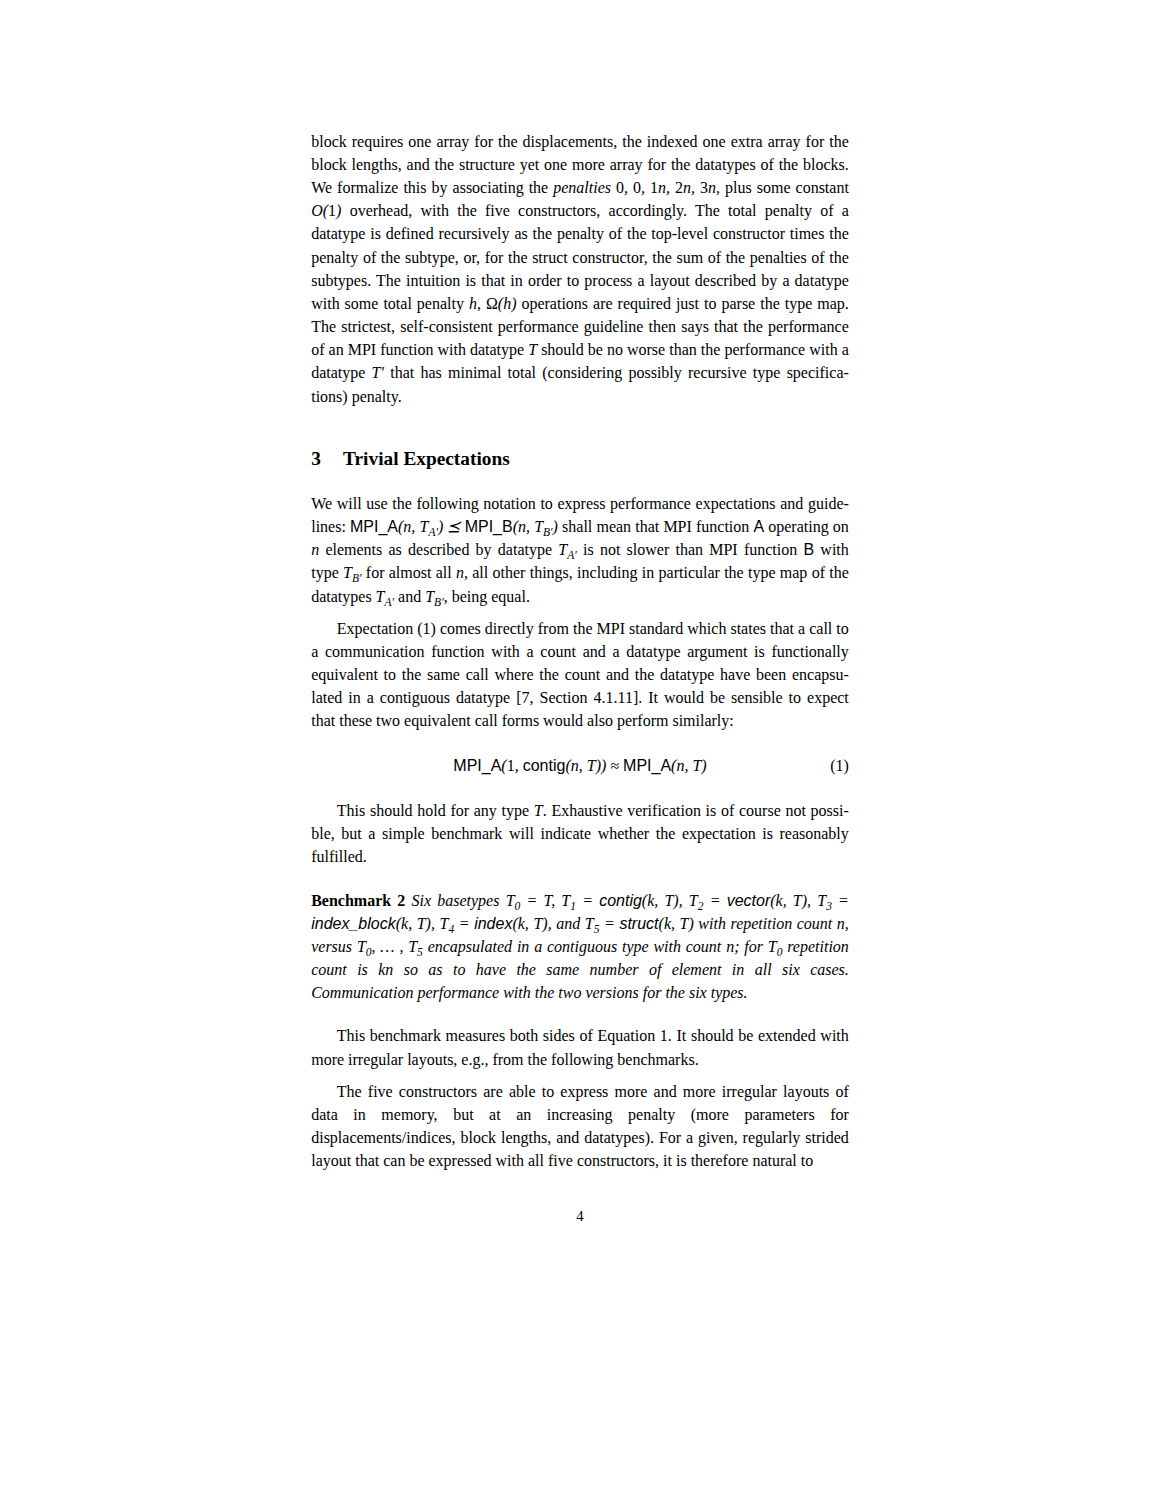block requires one array for the displacements, the indexed one extra array for the block lengths, and the structure yet one more array for the datatypes of the blocks. We formalize this by associating the penalties 0, 0, 1 n, 2 n, 3 n, plus some constant O(1) overhead, with the five constructors, accordingly. The total penalty of a datatype is defined recursively as the penalty of the top-level constructor times the penalty of the subtype, or, for the struct constructor, the sum of the penalties of the subtypes. The intuition is that in order to process a layout described by a datatype with some total penalty h, Ω(h) operations are required just to parse the type map. The strictest, self-consistent performance guideline then says that the performance of an MPI function with datatype T should be no worse than the performance with a datatype T′ that has minimal total (considering possibly recursive type specifications) penalty.
3 Trivial Expectations
We will use the following notation to express performance expectations and guidelines: MPI_A(n, TA′) ⪯ MPI_B(n, TB′) shall mean that MPI function A operating on n elements as described by datatype TA′ is not slower than MPI function B with type TB′ for almost all n, all other things, including in particular the type map of the datatypes TA′ and TB′, being equal.
Expectation (1) comes directly from the MPI standard which states that a call to a communication function with a count and a datatype argument is functionally equivalent to the same call where the count and the datatype have been encapsulated in a contiguous datatype [7, Section 4.1.11]. It would be sensible to expect that these two equivalent call forms would also perform similarly:
MPI_A(1, contig(n, T)) ≈ MPI_A(n, T) (1)
This should hold for any type T. Exhaustive verification is of course not possible, but a simple benchmark will indicate whether the expectation is reasonably fulfilled.
Benchmark 2 Six basetypes T0 = T, T1 = contig(k, T), T2 = vector(k, T), T3 = index_block(k, T), T4 = index(k, T), and T5 = struct(k, T) with repetition count n, versus T0, … , T5 encapsulated in a contiguous type with count n; for T0 repetition count is kn so as to have the same number of element in all six cases. Communication performance with the two versions for the six types.
This benchmark measures both sides of Equation 1. It should be extended with more irregular layouts, e.g., from the following benchmarks.
The five constructors are able to express more and more irregular layouts of data in memory, but at an increasing penalty (more parameters for displacements/indices, block lengths, and datatypes). For a given, regularly strided layout that can be expressed with all five constructors, it is therefore natural to
4